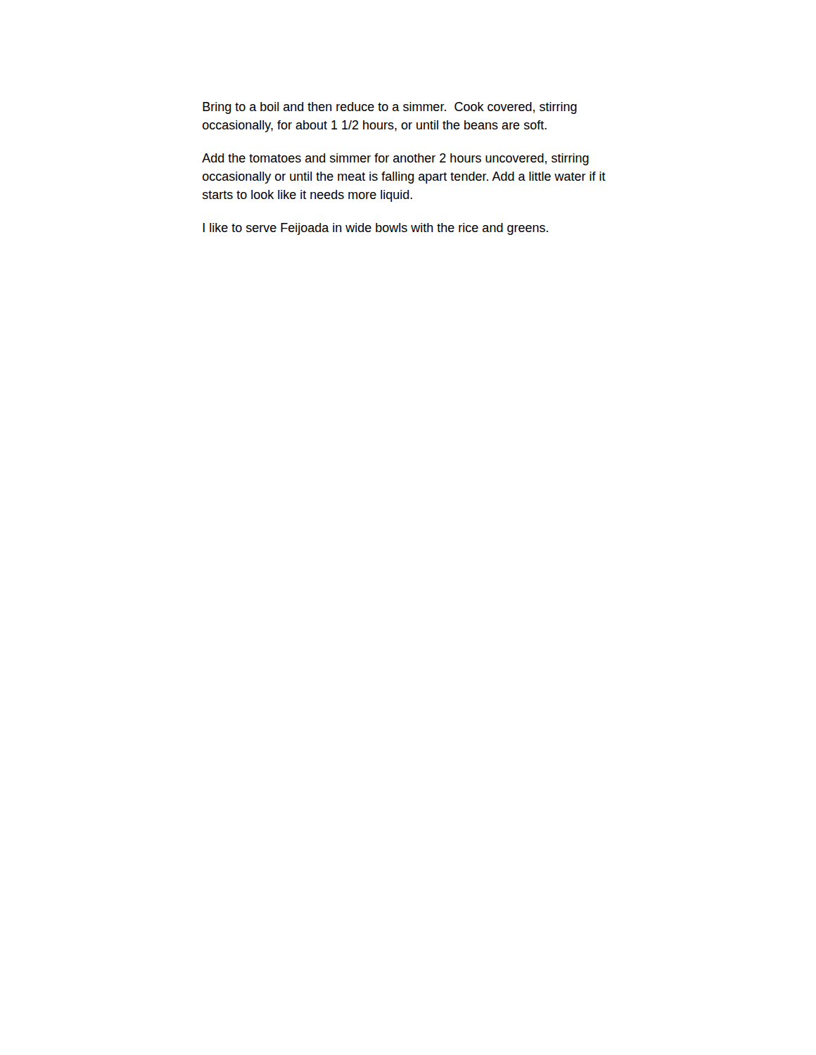Bring to a boil and then reduce to a simmer. Cook covered, stirring occasionally, for about 1 1/2 hours, or until the beans are soft.
Add the tomatoes and simmer for another 2 hours uncovered, stirring occasionally or until the meat is falling apart tender. Add a little water if it starts to look like it needs more liquid.
I like to serve Feijoada in wide bowls with the rice and greens.